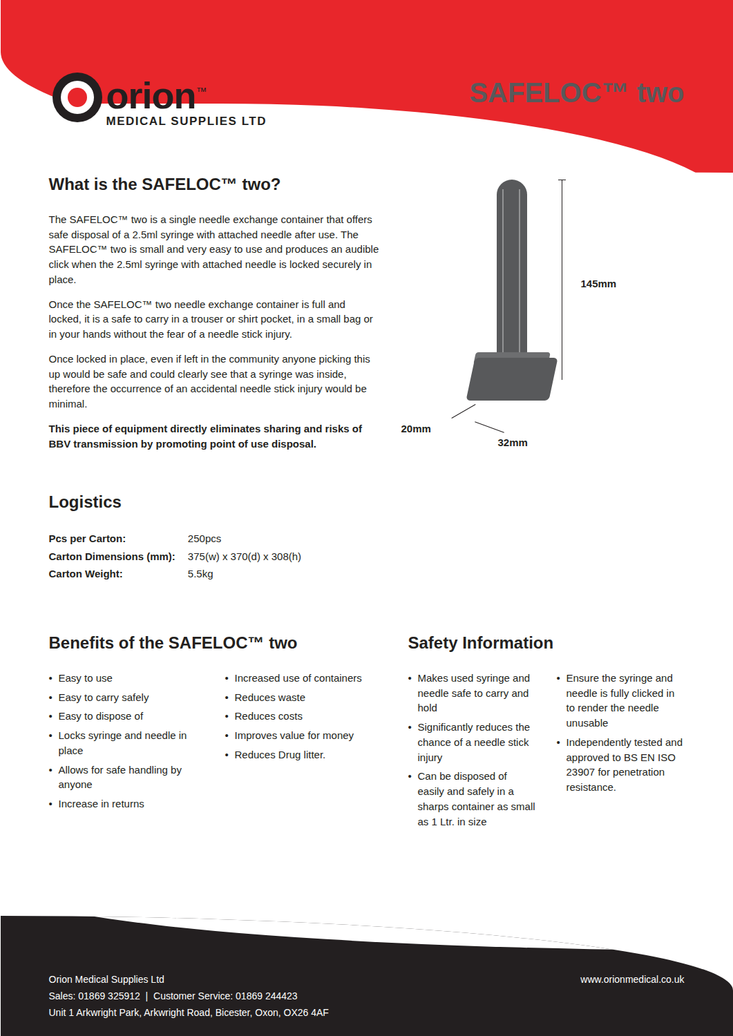orion™
MEDICAL SUPPLIES LTD
SAFELOC™ two
What is the SAFELOC™ two?
The SAFELOC™ two is a single needle exchange container that offers safe disposal of a 2.5ml syringe with attached needle after use. The SAFELOC™ two is small and very easy to use and produces an audible click when the 2.5ml syringe with attached needle is locked securely in place.
Once the SAFELOC™ two needle exchange container is full and locked, it is a safe to carry in a trouser or shirt pocket, in a small bag or in your hands without the fear of a needle stick injury.
Once locked in place, even if left in the community anyone picking this up would be safe and could clearly see that a syringe was inside, therefore the occurrence of an accidental needle stick injury would be minimal.
This piece of equipment directly eliminates sharing and risks of BBV transmission by promoting point of use disposal.
145mm 20mm 32mm
Logistics
| Pcs per Carton: | 250pcs |
| Carton Dimensions (mm): | 375(w) x 370(d) x 308(h) |
| Carton Weight: | 5.5kg |
Benefits of the SAFELOC™ two
Easy to use
Easy to carry safely
Easy to dispose of
Locks syringe and needle in place
Allows for safe handling by anyone
Increase in returns
Increased use of containers
Reduces waste
Reduces costs
Improves value for money
Reduces Drug litter.
Safety Information
Makes used syringe and needle safe to carry and hold
Significantly reduces the chance of a needle stick injury
Can be disposed of easily and safely in a sharps container as small as 1 Ltr. in size
Ensure the syringe and needle is fully clicked in to render the needle unusable
Independently tested and approved to BS EN ISO 23907 for penetration resistance.
www.orionmedical.co.uk
Orion Medical Supplies Ltd
Sales: 01869 325912 | Customer Service: 01869 244423
Unit 1 Arkwright Park, Arkwright Road, Bicester, Oxon, OX26 4AF